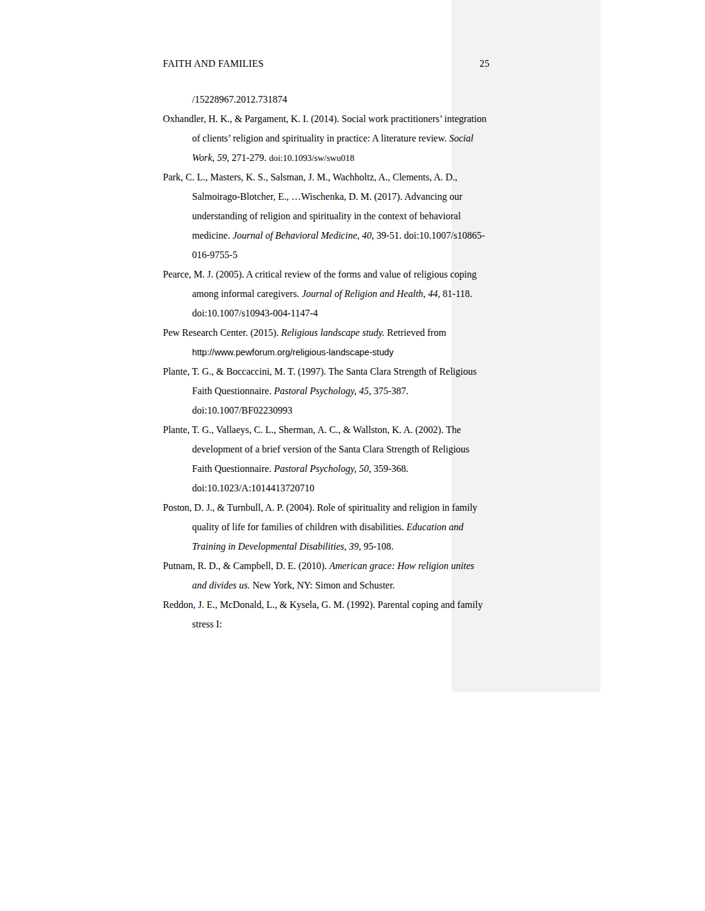FAITH AND FAMILIES 25
/15228967.2012.731874
Oxhandler, H. K., & Pargament, K. I. (2014). Social work practitioners’ integration of clients’ religion and spirituality in practice: A literature review. Social Work, 59, 271-279. doi:10.1093/sw/swu018
Park, C. L., Masters, K. S., Salsman, J. M., Wachholtz, A., Clements, A. D., Salmoirago-Blotcher, E., …Wischenka, D. M. (2017). Advancing our understanding of religion and spirituality in the context of behavioral medicine. Journal of Behavioral Medicine, 40, 39-51. doi:10.1007/s10865-016-9755-5
Pearce, M. J. (2005). A critical review of the forms and value of religious coping among informal caregivers. Journal of Religion and Health, 44, 81-118. doi:10.1007/s10943-004-1147-4
Pew Research Center. (2015). Religious landscape study. Retrieved from http://www.pewforum.org/religious-landscape-study
Plante, T. G., & Boccaccini, M. T. (1997). The Santa Clara Strength of Religious Faith Questionnaire. Pastoral Psychology, 45, 375-387. doi:10.1007/BF02230993
Plante, T. G., Vallaeys, C. L., Sherman, A. C., & Wallston, K. A. (2002). The development of a brief version of the Santa Clara Strength of Religious Faith Questionnaire. Pastoral Psychology, 50, 359-368. doi:10.1023/A:1014413720710
Poston, D. J., & Turnbull, A. P. (2004). Role of spirituality and religion in family quality of life for families of children with disabilities. Education and Training in Developmental Disabilities, 39, 95-108.
Putnam, R. D., & Campbell, D. E. (2010). American grace: How religion unites and divides us. New York, NY: Simon and Schuster.
Reddon, J. E., McDonald, L., & Kysela, G. M. (1992). Parental coping and family stress I: